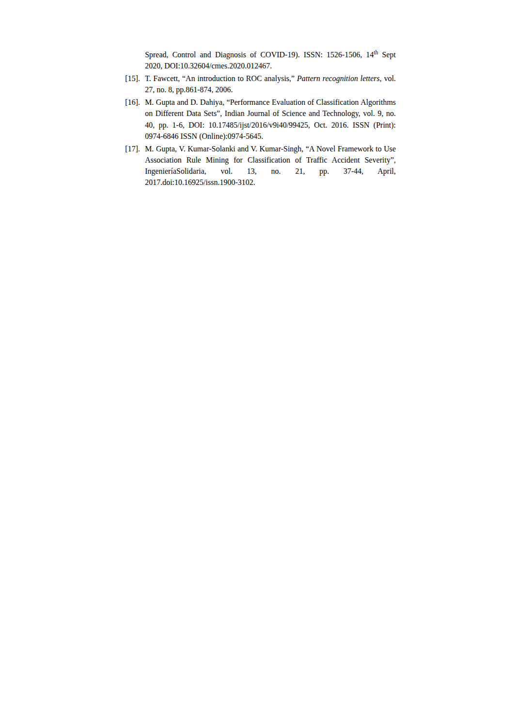Spread, Control and Diagnosis of COVID-19). ISSN: 1526-1506, 14th Sept 2020, DOI:10.32604/cmes.2020.012467.
[15]. T. Fawcett, “An introduction to ROC analysis,” Pattern recognition letters, vol. 27, no. 8, pp.861-874, 2006.
[16]. M. Gupta and D. Dahiya, “Performance Evaluation of Classification Algorithms on Different Data Sets”, Indian Journal of Science and Technology, vol. 9, no. 40, pp. 1-6, DOI: 10.17485/ijst/2016/v9i40/99425, Oct. 2016. ISSN (Print): 0974-6846 ISSN (Online):0974-5645.
[17]. M. Gupta, V. Kumar-Solanki and V. Kumar-Singh, “A Novel Framework to Use Association Rule Mining for Classification of Traffic Accident Severity”, IngenieríaSolidaria, vol. 13, no. 21, pp. 37-44, April, 2017.doi:10.16925/issn.1900-3102.